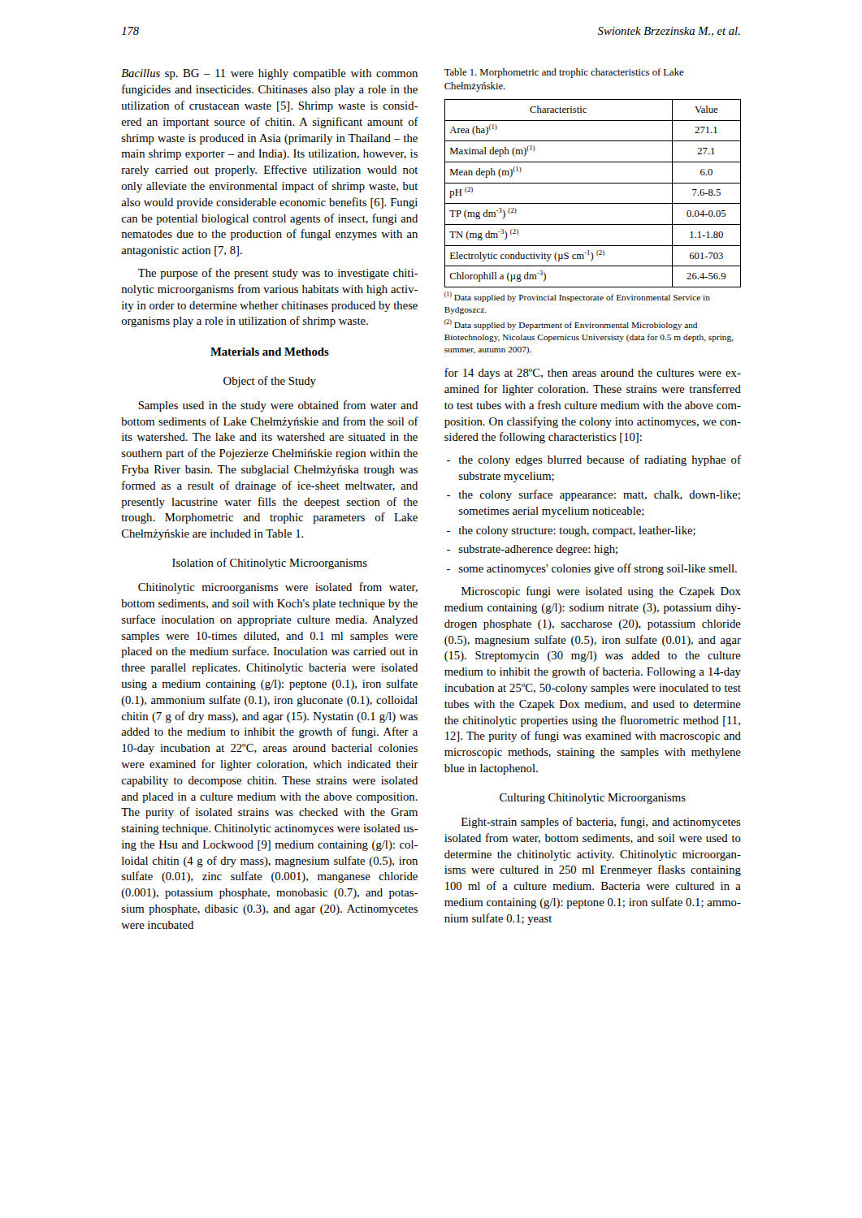178 Swiontek Brzezinska M., et al.
Bacillus sp. BG – 11 were highly compatible with common fungicides and insecticides. Chitinases also play a role in the utilization of crustacean waste [5]. Shrimp waste is considered an important source of chitin. A significant amount of shrimp waste is produced in Asia (primarily in Thailand – the main shrimp exporter – and India). Its utilization, however, is rarely carried out properly. Effective utilization would not only alleviate the environmental impact of shrimp waste, but also would provide considerable economic benefits [6]. Fungi can be potential biological control agents of insect, fungi and nematodes due to the production of fungal enzymes with an antagonistic action [7, 8].
The purpose of the present study was to investigate chitinolytic microorganisms from various habitats with high activity in order to determine whether chitinases produced by these organisms play a role in utilization of shrimp waste.
Materials and Methods
Object of the Study
Samples used in the study were obtained from water and bottom sediments of Lake Chełmżyńskie and from the soil of its watershed. The lake and its watershed are situated in the southern part of the Pojezierze Chełmińskie region within the Fryba River basin. The subglacial Chełmżyńska trough was formed as a result of drainage of ice-sheet meltwater, and presently lacustrine water fills the deepest section of the trough. Morphometric and trophic parameters of Lake Chełmżyńskie are included in Table 1.
Isolation of Chitinolytic Microorganisms
Chitinolytic microorganisms were isolated from water, bottom sediments, and soil with Koch's plate technique by the surface inoculation on appropriate culture media. Analyzed samples were 10-times diluted, and 0.1 ml samples were placed on the medium surface. Inoculation was carried out in three parallel replicates. Chitinolytic bacteria were isolated using a medium containing (g/l): peptone (0.1), iron sulfate (0.1), ammonium sulfate (0.1), iron gluconate (0.1), colloidal chitin (7 g of dry mass), and agar (15). Nystatin (0.1 g/l) was added to the medium to inhibit the growth of fungi. After a 10-day incubation at 22ºC, areas around bacterial colonies were examined for lighter coloration, which indicated their capability to decompose chitin. These strains were isolated and placed in a culture medium with the above composition. The purity of isolated strains was checked with the Gram staining technique. Chitinolytic actinomyces were isolated using the Hsu and Lockwood [9] medium containing (g/l): colloidal chitin (4 g of dry mass), magnesium sulfate (0.5), iron sulfate (0.01), zinc sulfate (0.001), manganese chloride (0.001), potassium phosphate, monobasic (0.7), and potassium phosphate, dibasic (0.3), and agar (20). Actinomycetes were incubated
Table 1. Morphometric and trophic characteristics of Lake Chełmżyńskie.
| Characteristic | Value |
| --- | --- |
| Area (ha) (1) | 271.1 |
| Maximal deph (m) (1) | 27.1 |
| Mean deph (m) (1) | 6.0 |
| pH (2) | 7.6-8.5 |
| TP (mg dm -3 ) (2) | 0.04-0.05 |
| TN (mg dm -3 ) (2) | 1.1-1.80 |
| Electrolytic conductivity (µS cm -1 ) (2) | 601-703 |
| Chlorophill a (µg dm -3 ) | 26.4-56.9 |
(1) Data supplied by Provincial Inspectorate of Environmental Service in Bydgoszcz.
(2) Data supplied by Department of Environmental Microbiology and Biotechnology, Nicolaus Copernicus Universisty (data for 0.5 m depth, spring, summer, autumn 2007).
for 14 days at 28ºC, then areas around the cultures were examined for lighter coloration. These strains were transferred to test tubes with a fresh culture medium with the above composition. On classifying the colony into actinomyces, we considered the following characteristics [10]:
the colony edges blurred because of radiating hyphae of substrate mycelium;
the colony surface appearance: matt, chalk, down-like; sometimes aerial mycelium noticeable;
the colony structure: tough, compact, leather-like;
substrate-adherence degree: high;
some actinomyces' colonies give off strong soil-like smell.
Microscopic fungi were isolated using the Czapek Dox medium containing (g/l): sodium nitrate (3), potassium dihydrogen phosphate (1), saccharose (20), potassium chloride (0.5), magnesium sulfate (0.5), iron sulfate (0.01), and agar (15). Streptomycin (30 mg/l) was added to the culture medium to inhibit the growth of bacteria. Following a 14-day incubation at 25ºC, 50-colony samples were inoculated to test tubes with the Czapek Dox medium, and used to determine the chitinolytic properties using the fluorometric method [11, 12]. The purity of fungi was examined with macroscopic and microscopic methods, staining the samples with methylene blue in lactophenol.
Culturing Chitinolytic Microorganisms
Eight-strain samples of bacteria, fungi, and actinomycetes isolated from water, bottom sediments, and soil were used to determine the chitinolytic activity. Chitinolytic microorganisms were cultured in 250 ml Erenmeyer flasks containing 100 ml of a culture medium. Bacteria were cultured in a medium containing (g/l): peptone 0.1; iron sulfate 0.1; ammonium sulfate 0.1; yeast